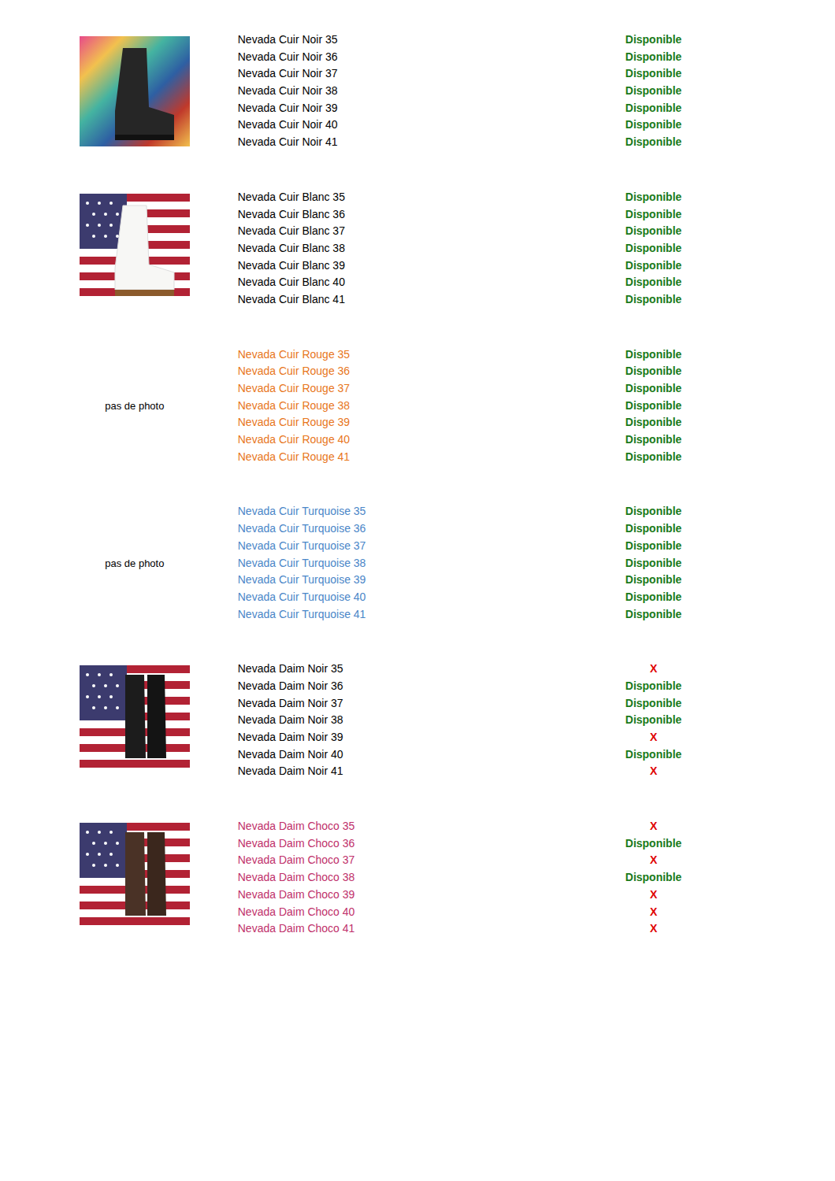| | Nevada Cuir Noir 35 Nevada Cuir Noir 36 Nevada Cuir Noir 37 Nevada Cuir Noir 38 Nevada Cuir Noir 39 Nevada Cuir Noir 40 Nevada Cuir Noir 41 | Disponible Disponible Disponible Disponible Disponible Disponible Disponible |
| | Nevada Cuir Blanc 35 Nevada Cuir Blanc 36 Nevada Cuir Blanc 37 Nevada Cuir Blanc 38 Nevada Cuir Blanc 39 Nevada Cuir Blanc 40 Nevada Cuir Blanc 41 | Disponible Disponible Disponible Disponible Disponible Disponible Disponible |
| pas de photo | Nevada Cuir Rouge 35 Nevada Cuir Rouge 36 Nevada Cuir Rouge 37 Nevada Cuir Rouge 38 Nevada Cuir Rouge 39 Nevada Cuir Rouge 40 Nevada Cuir Rouge 41 | Disponible Disponible Disponible Disponible Disponible Disponible Disponible |
| pas de photo | Nevada Cuir Turquoise 35 Nevada Cuir Turquoise 36 Nevada Cuir Turquoise 37 Nevada Cuir Turquoise 38 Nevada Cuir Turquoise 39 Nevada Cuir Turquoise 40 Nevada Cuir Turquoise 41 | Disponible Disponible Disponible Disponible Disponible Disponible Disponible |
| | Nevada Daim Noir 35 Nevada Daim Noir 36 Nevada Daim Noir 37 Nevada Daim Noir 38 Nevada Daim Noir 39 Nevada Daim Noir 40 Nevada Daim Noir 41 | X Disponible Disponible Disponible X Disponible X |
| | Nevada Daim Choco 35 Nevada Daim Choco 36 Nevada Daim Choco 37 Nevada Daim Choco 38 Nevada Daim Choco 39 Nevada Daim Choco 40 Nevada Daim Choco 41 | X Disponible X Disponible X X X |